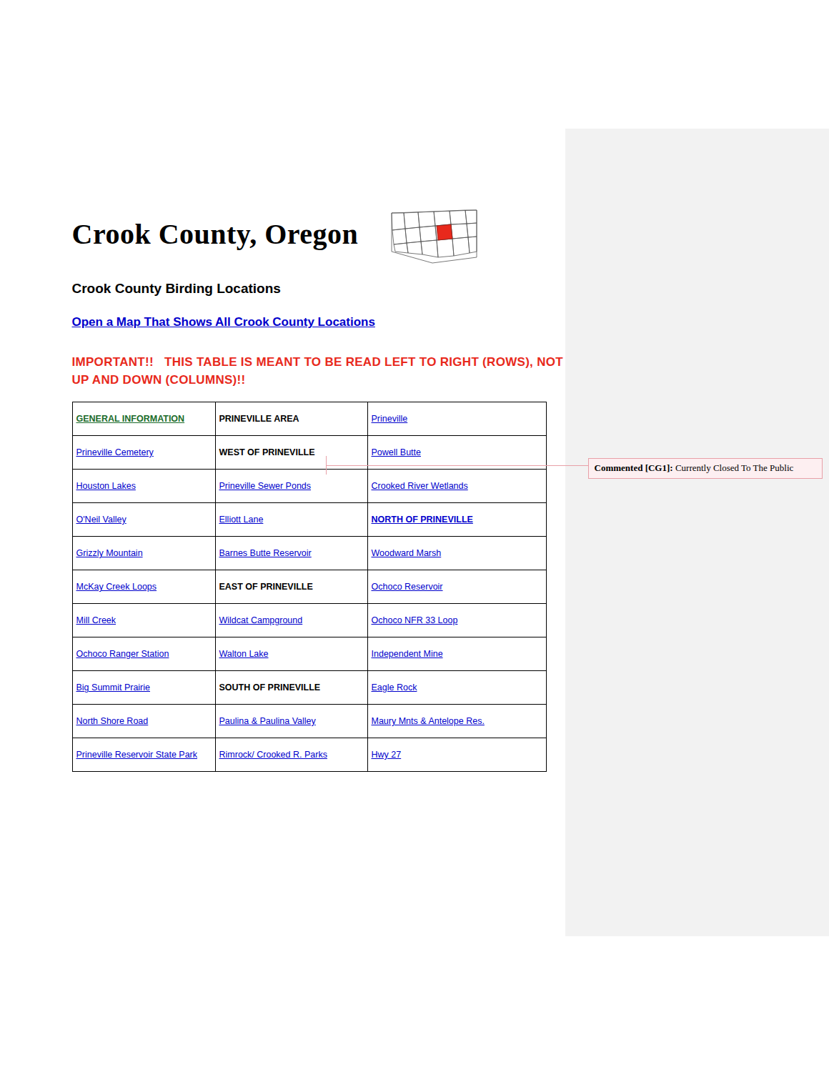Crook County, Oregon
Crook County Birding Locations
Open a Map That Shows All Crook County Locations
IMPORTANT!! THIS TABLE IS MEANT TO BE READ LEFT TO RIGHT (ROWS), NOT UP AND DOWN (COLUMNS)!!
| GENERAL INFORMATION | PRINEVILLE AREA | Prineville |
| Prineville Cemetery | WEST OF PRINEVILLE | Powell Butte |
| Houston Lakes | Prineville Sewer Ponds | Crooked River Wetlands |
| O'Neil Valley | Elliott Lane | NORTH OF PRINEVILLE |
| Grizzly Mountain | Barnes Butte Reservoir | Woodward Marsh |
| McKay Creek Loops | EAST OF PRINEVILLE | Ochoco Reservoir |
| Mill Creek | Wildcat Campground | Ochoco NFR 33 Loop |
| Ochoco Ranger Station | Walton Lake | Independent Mine |
| Big Summit Prairie | SOUTH OF PRINEVILLE | Eagle Rock |
| North Shore Road | Paulina & Paulina Valley | Maury Mnts & Antelope Res. |
| Prineville Reservoir State Park | Rimrock/ Crooked R. Parks | Hwy 27 |
Commented [CG1]: Currently Closed To The Public